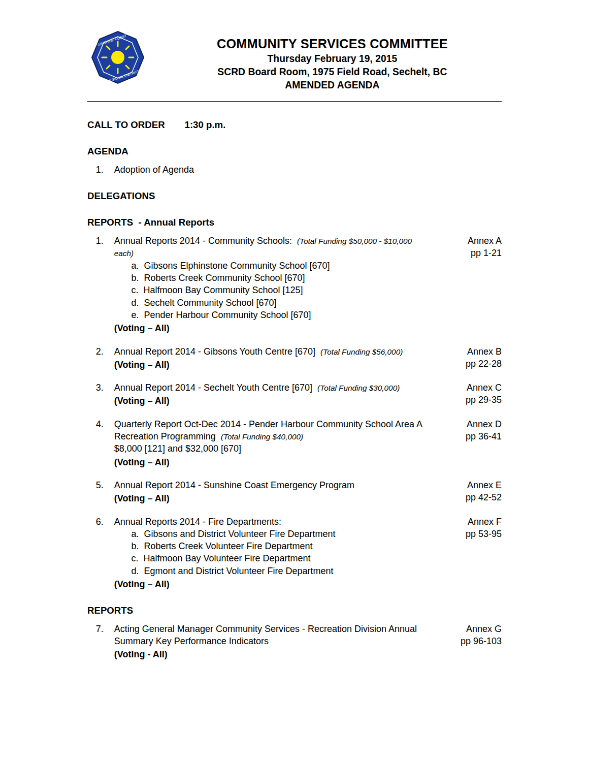SUNSHINE COAST REGIONAL DISTRICT
COMMUNITY SERVICES COMMITTEE
Thursday February 19, 2015
SCRD Board Room, 1975 Field Road, Sechelt, BC
AMENDED AGENDA
CALL TO ORDER 1:30 p.m.
AGENDA
1. Adoption of Agenda
DELEGATIONS
REPORTS - Annual Reports
1. Annual Reports 2014 - Community Schools: (Total Funding $50,000 - $10,000 each)
a. Gibsons Elphinstone Community School [670]
b. Roberts Creek Community School [670]
c. Halfmoon Bay Community School [125]
d. Sechelt Community School [670]
e. Pender Harbour Community School [670]
(Voting – All)
Annex A
pp 1-21
2. Annual Report 2014 - Gibsons Youth Centre [670] (Total Funding $56,000)
(Voting – All)
Annex B
pp 22-28
3. Annual Report 2014 - Sechelt Youth Centre [670] (Total Funding $30,000)
(Voting – All)
Annex C
pp 29-35
4. Quarterly Report Oct-Dec 2014 - Pender Harbour Community School Area A Recreation Programming (Total Funding $40,000)
$8,000 [121] and $32,000 [670]
(Voting – All)
Annex D
pp 36-41
5. Annual Report 2014 - Sunshine Coast Emergency Program
(Voting – All)
Annex E
pp 42-52
6. Annual Reports 2014 - Fire Departments:
a. Gibsons and District Volunteer Fire Department
b. Roberts Creek Volunteer Fire Department
c. Halfmoon Bay Volunteer Fire Department
d. Egmont and District Volunteer Fire Department
(Voting – All)
Annex F
pp 53-95
REPORTS
7. Acting General Manager Community Services - Recreation Division Annual Summary Key Performance Indicators
(Voting - All)
Annex G
pp 96-103